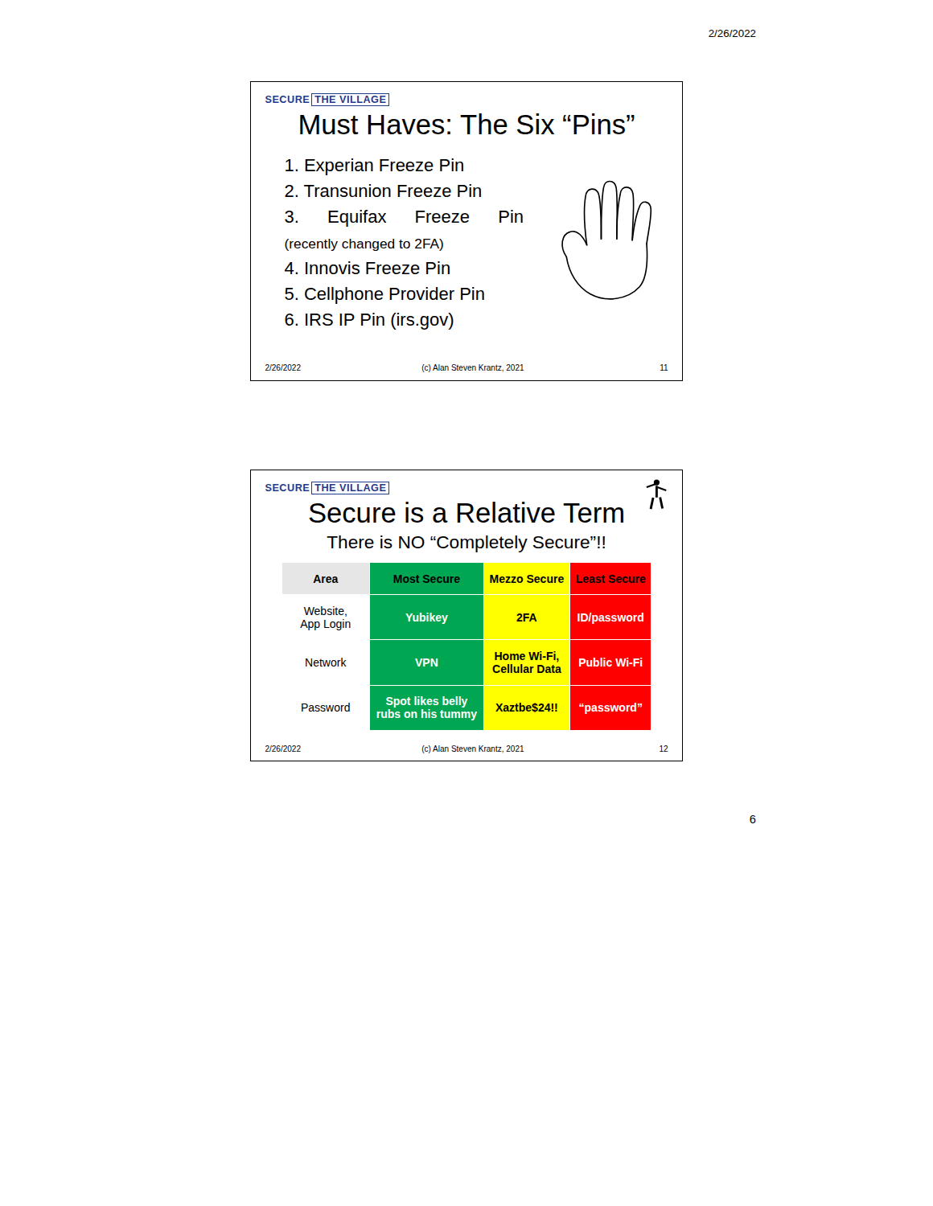2/26/2022
SECURE THE VILLAGE
Must Haves: The Six “Pins”
1. Experian Freeze Pin
2. Transunion Freeze Pin
3. Equifax Freeze Pin (recently changed to 2FA)
4. Innovis Freeze Pin
5. Cellphone Provider Pin
6. IRS IP Pin (irs.gov)
2/26/2022 (c) Alan Steven Krantz, 2021 11
SECURE THE VILLAGE
Secure is a Relative Term
There is NO “Completely Secure”!!
| Area | Most Secure | Mezzo Secure | Least Secure |
| --- | --- | --- | --- |
| Website, App Login | Yubikey | 2FA | ID/password |
| Network | VPN | Home Wi-Fi, Cellular Data | Public Wi-Fi |
| Password | Spot likes belly rubs on his tummy | Xaztbe$24!! | “password” |
2/26/2022 (c) Alan Steven Krantz, 2021 12
6